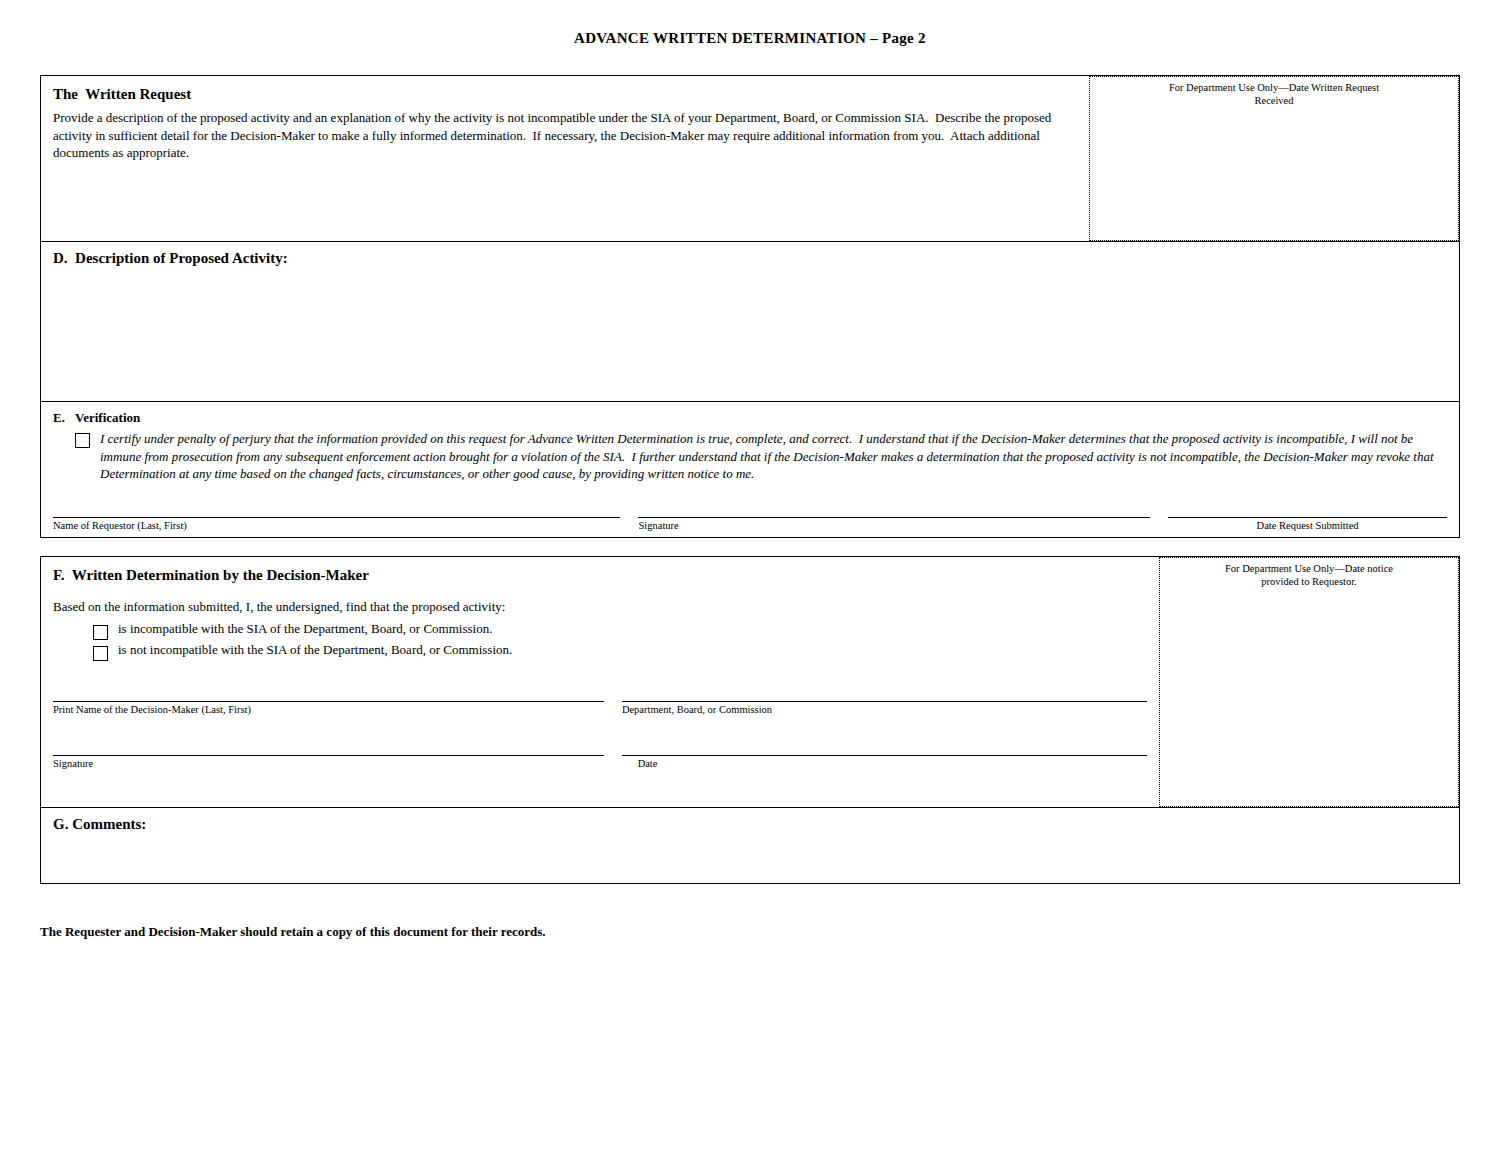ADVANCE WRITTEN DETERMINATION – Page 2
The Written Request
Provide a description of the proposed activity and an explanation of why the activity is not incompatible under the SIA of your Department, Board, or Commission SIA. Describe the proposed activity in sufficient detail for the Decision-Maker to make a fully informed determination. If necessary, the Decision-Maker may require additional information from you. Attach additional documents as appropriate.
For Department Use Only—Date Written Request
Received
D. Description of Proposed Activity:
E. Verification
I certify under penalty of perjury that the information provided on this request for Advance Written Determination is true, complete, and correct. I understand that if the Decision-Maker determines that the proposed activity is incompatible, I will not be immune from prosecution from any subsequent enforcement action brought for a violation of the SIA. I further understand that if the Decision-Maker makes a determination that the proposed activity is not incompatible, the Decision-Maker may revoke that Determination at any time based on the changed facts, circumstances, or other good cause, by providing written notice to me.
Name of Requestor (Last, First)
Signature
Date Request Submitted
F. Written Determination by the Decision-Maker
Based on the information submitted, I, the undersigned, find that the proposed activity:
is incompatible with the SIA of the Department, Board, or Commission.
is not incompatible with the SIA of the Department, Board, or Commission.
Print Name of the Decision-Maker (Last, First)
Department, Board, or Commission
Signature
Date
For Department Use Only—Date notice
provided to Requestor.
G. Comments:
The Requester and Decision-Maker should retain a copy of this document for their records.